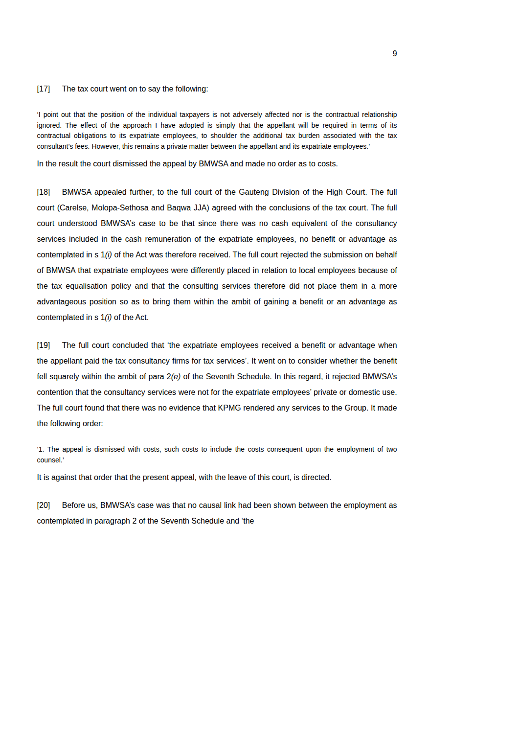9
[17] The tax court went on to say the following:
‘I point out that the position of the individual taxpayers is not adversely affected nor is the contractual relationship ignored. The effect of the approach I have adopted is simply that the appellant will be required in terms of its contractual obligations to its expatriate employees, to shoulder the additional tax burden associated with the tax consultant’s fees. However, this remains a private matter between the appellant and its expatriate employees.’
In the result the court dismissed the appeal by BMWSA and made no order as to costs.
[18] BMWSA appealed further, to the full court of the Gauteng Division of the High Court. The full court (Carelse, Molopa-Sethosa and Baqwa JJA) agreed with the conclusions of the tax court. The full court understood BMWSA’s case to be that since there was no cash equivalent of the consultancy services included in the cash remuneration of the expatriate employees, no benefit or advantage as contemplated in s 1(i) of the Act was therefore received. The full court rejected the submission on behalf of BMWSA that expatriate employees were differently placed in relation to local employees because of the tax equalisation policy and that the consulting services therefore did not place them in a more advantageous position so as to bring them within the ambit of gaining a benefit or an advantage as contemplated in s 1(i) of the Act.
[19] The full court concluded that ‘the expatriate employees received a benefit or advantage when the appellant paid the tax consultancy firms for tax services’. It went on to consider whether the benefit fell squarely within the ambit of para 2(e) of the Seventh Schedule. In this regard, it rejected BMWSA’s contention that the consultancy services were not for the expatriate employees’ private or domestic use. The full court found that there was no evidence that KPMG rendered any services to the Group. It made the following order:
‘1. The appeal is dismissed with costs, such costs to include the costs consequent upon the employment of two counsel.’
It is against that order that the present appeal, with the leave of this court, is directed.
[20] Before us, BMWSA’s case was that no causal link had been shown between the employment as contemplated in paragraph 2 of the Seventh Schedule and ‘the